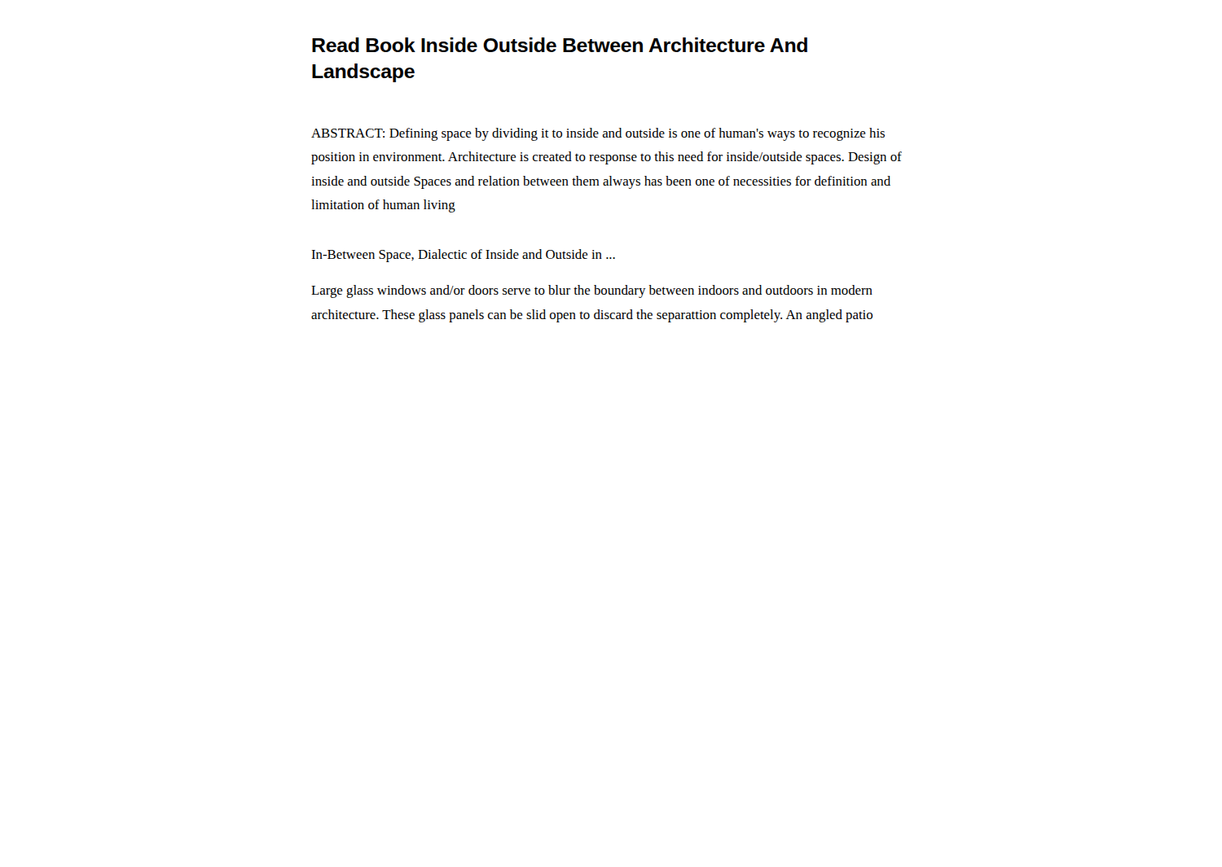Read Book Inside Outside Between Architecture And Landscape
ABSTRACT: Defining space by dividing it to inside and outside is one of human's ways to recognize his position in environment. Architecture is created to response to this need for inside/outside spaces. Design of inside and outside Spaces and relation between them always has been one of necessities for definition and limitation of human living
In-Between Space, Dialectic of Inside and Outside in ...
Large glass windows and/or doors serve to blur the boundary between indoors and outdoors in modern architecture. These glass panels can be slid open to discard the separattion completely. An angled patio